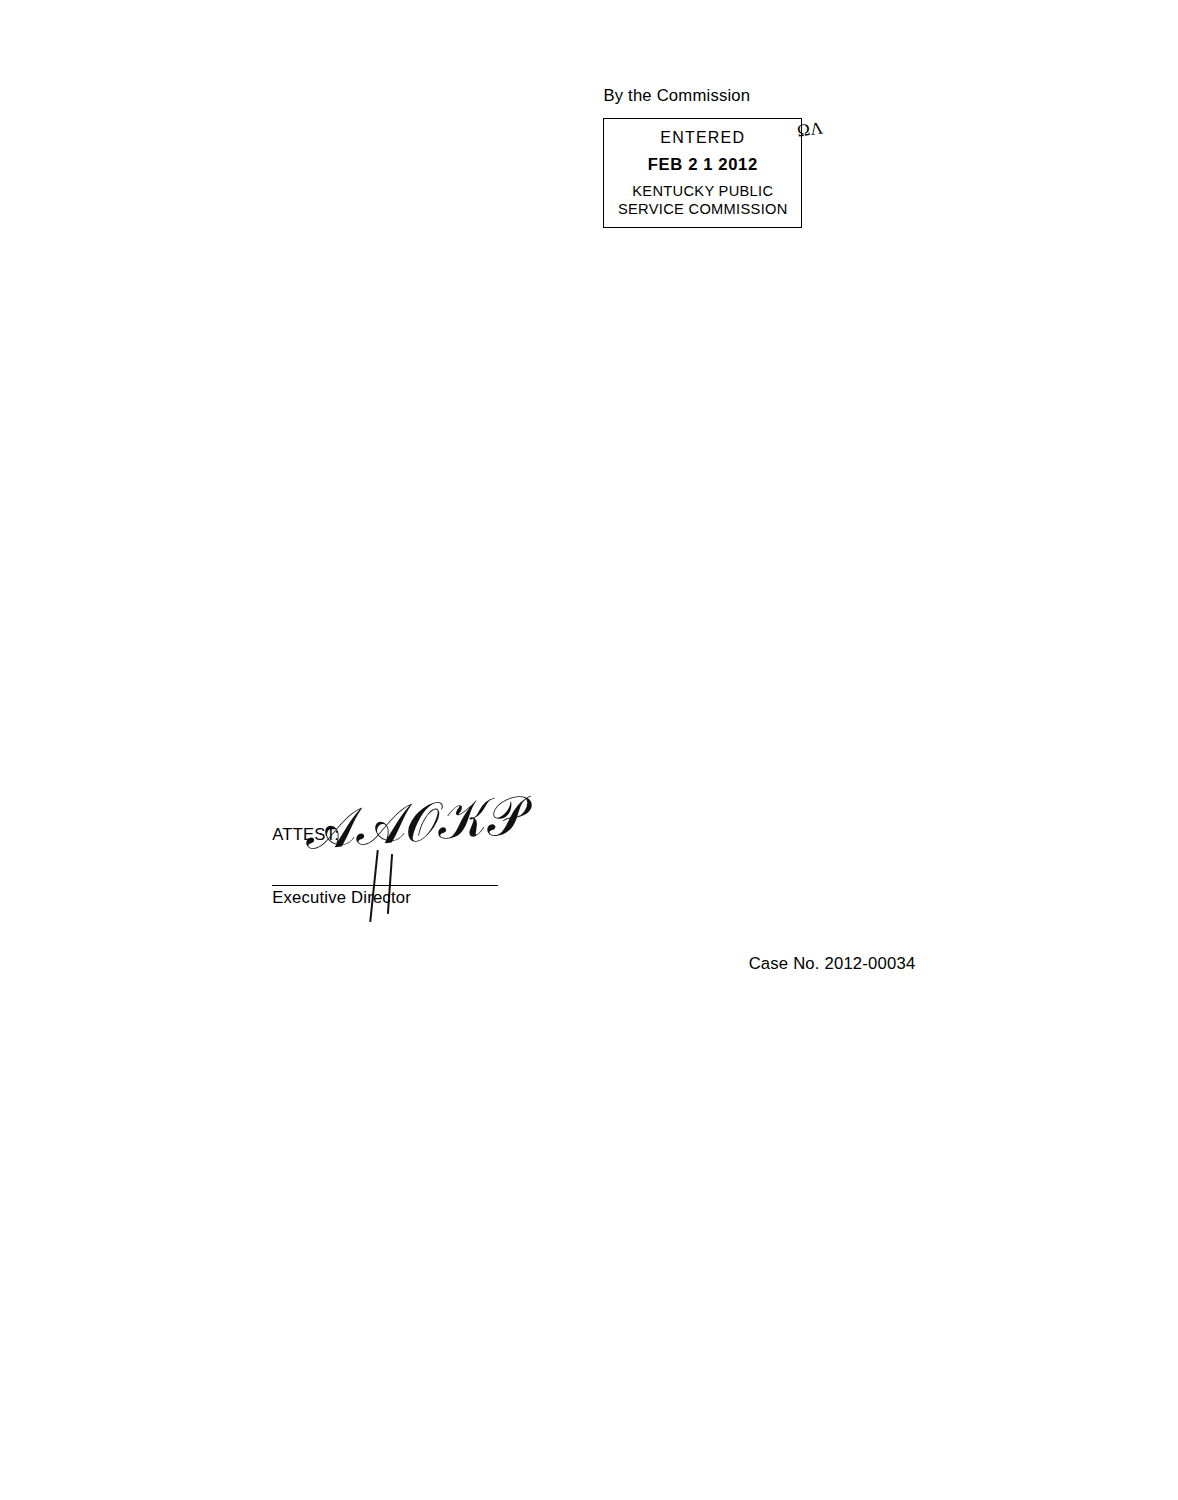By the Commission
ENTERED
FEB 2 1 2012
KENTUCKY PUBLIC
SERVICE COMMISSION
ΩΛ
ATTEST:
𝒜𝒜𝒪𝒦𝒫
Executive Director
Case No. 2012-00034